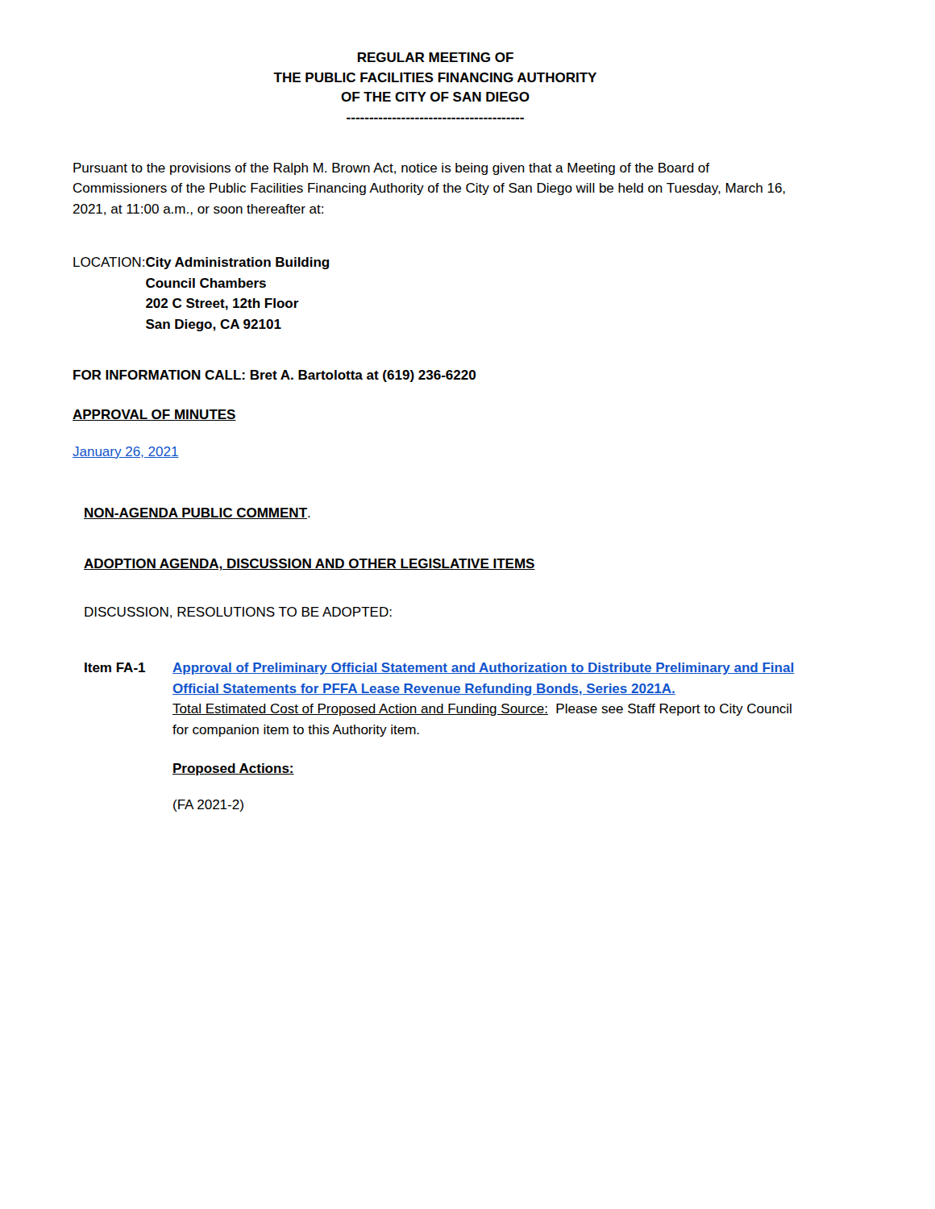REGULAR MEETING OF
THE PUBLIC FACILITIES FINANCING AUTHORITY
OF THE CITY OF SAN DIEGO
---------------------------------------
Pursuant to the provisions of the Ralph M. Brown Act, notice is being given that a Meeting of the Board of Commissioners of the Public Facilities Financing Authority of the City of San Diego will be held on Tuesday, March 16, 2021, at 11:00 a.m., or soon thereafter at:
| LOCATION: | City Administration Building Council Chambers 202 C Street, 12th Floor San Diego, CA 92101 |
FOR INFORMATION CALL: Bret A. Bartolotta at (619) 236-6220
APPROVAL OF MINUTES
January 26, 2021
NON-AGENDA PUBLIC COMMENT.
ADOPTION AGENDA, DISCUSSION AND OTHER LEGISLATIVE ITEMS
DISCUSSION, RESOLUTIONS TO BE ADOPTED:
| Item FA-1 | Approval of Preliminary Official Statement and Authorization to Distribute Preliminary and Final Official Statements for PFFA Lease Revenue Refunding Bonds, Series 2021A. |
| | Total Estimated Cost of Proposed Action and Funding Source: Please see Staff Report to City Council for companion item to this Authority item. Proposed Actions: (FA 2021-2) |